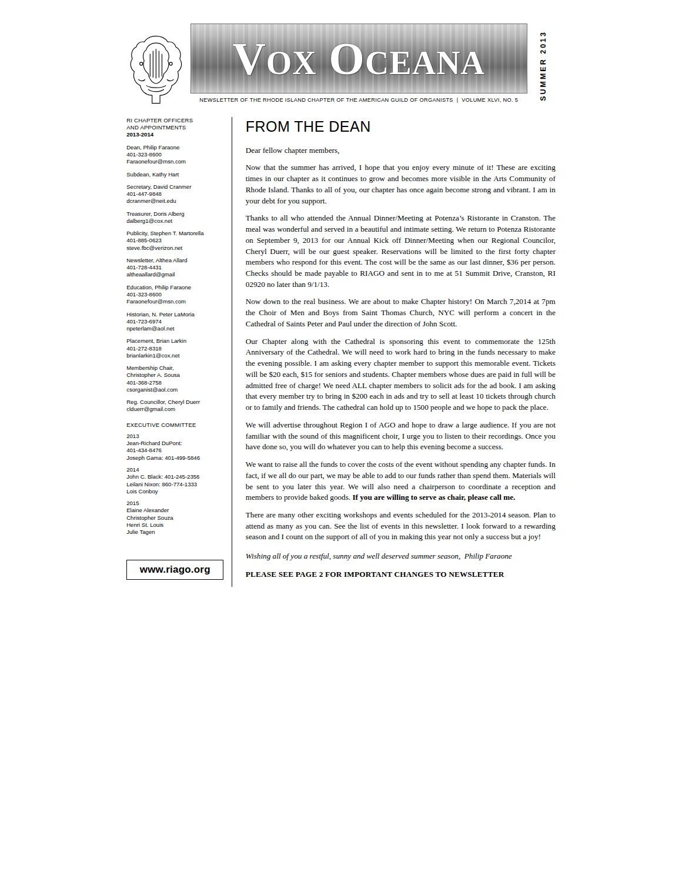VOX OCEANA
Newsletter of the Rhode Island Chapter of the American Guild of Organists | Volume XLVI, No. 5
SUMMER 2013
RI Chapter Officers
and Appointments
2013-2014
Dean, Philip Faraone
401-323-8600
Faraonefour@msn.com
Subdean, Kathy Hart
Secretary, David Cranmer
401-447-9848
dcranmer@neit.edu
Treasurer, Doris Alberg
dalberg1@cox.net
Publicity, Stephen T. Martorella
401-885-0623
steve.fbc@verizon.net
Newsletter, Althea Allard
401-728-4431
altheaallard@gmail
Education, Philip Faraone
401-323-8600
Faraonefour@msn.com
Historian, N. Peter LaMoria
401-723-6974
npeterlam@aol.net
Placement, Brian Larkin
401-272-8318
brianlarkin1@cox.net
Membership Chair,
Christopher A. Sousa
401-368-2758
csorganist@aol.com
Reg. Councillor, Cheryl Duerr
clduerr@gmail.com
Executive Committee
2013
Jean-Richard DuPont:
401-434-8476
Joseph Gama: 401-499-5846
2014
John C. Black: 401-245-2356
Leilani Nixon: 860-774-1333
Lois Conboy
2015
Elaine Alexander
Christopher Souza
Henri St. Louis
Julie Tagen
www.riago.org
FROM THE DEAN
Dear fellow chapter members,
Now that the summer has arrived, I hope that you enjoy every minute of it! These are exciting times in our chapter as it continues to grow and becomes more visible in the Arts Community of Rhode Island. Thanks to all of you, our chapter has once again become strong and vibrant. I am in your debt for you support.
Thanks to all who attended the Annual Dinner/Meeting at Potenza’s Ristorante in Cranston. The meal was wonderful and served in a beautiful and intimate setting. We return to Potenza Ristorante on September 9, 2013 for our Annual Kick off Dinner/Meeting when our Regional Councilor, Cheryl Duerr, will be our guest speaker. Reservations will be limited to the first forty chapter members who respond for this event. The cost will be the same as our last dinner, $36 per person. Checks should be made payable to RIAGO and sent in to me at 51 Summit Drive, Cranston, RI 02920 no later than 9/1/13.
Now down to the real business. We are about to make Chapter history! On March 7,2014 at 7pm the Choir of Men and Boys from Saint Thomas Church, NYC will perform a concert in the Cathedral of Saints Peter and Paul under the direction of John Scott.
Our Chapter along with the Cathedral is sponsoring this event to commemorate the 125th Anniversary of the Cathedral. We will need to work hard to bring in the funds necessary to make the evening possible. I am asking every chapter member to support this memorable event. Tickets will be $20 each, $15 for seniors and students. Chapter members whose dues are paid in full will be admitted free of charge! We need ALL chapter members to solicit ads for the ad book. I am asking that every member try to bring in $200 each in ads and try to sell at least 10 tickets through church or to family and friends. The cathedral can hold up to 1500 people and we hope to pack the place.
We will advertise throughout Region I of AGO and hope to draw a large audience. If you are not familiar with the sound of this magnificent choir, I urge you to listen to their recordings. Once you have done so, you will do whatever you can to help this evening become a success.
We want to raise all the funds to cover the costs of the event without spending any chapter funds. In fact, if we all do our part, we may be able to add to our funds rather than spend them. Materials will be sent to you later this year. We will also need a chairperson to coordinate a reception and members to provide baked goods. If you are willing to serve as chair, please call me.
There are many other exciting workshops and events scheduled for the 2013-2014 season. Plan to attend as many as you can. See the list of events in this newsletter. I look forward to a rewarding season and I count on the support of all of you in making this year not only a success but a joy!
Wishing all of you a restful, sunny and well deserved summer season, Philip Faraone
PLEASE SEE PAGE 2 FOR IMPORTANT CHANGES TO NEWSLETTER